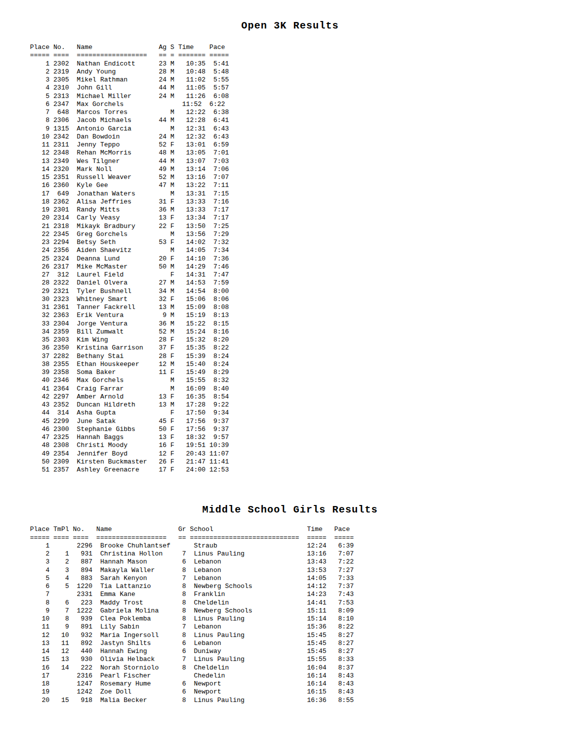Open 3K Results
Place No.   Name                 Ag S Time    Pace
===== ====  ==================   == = ======= =====
    1 2302  Nathan Endicott      23 M   10:35  5:41
    2 2319  Andy Young           28 M   10:48  5:48
    3 2305  Mikel Rathman        24 M   11:02  5:55
    4 2310  John Gill            44 M   11:05  5:57
    5 2313  Michael Miller       24 M   11:26  6:08
    6 2347  Max Gorchels               11:52  6:22
    7  648  Marcos Torres           M   12:22  6:38
    8 2306  Jacob Michaels       44 M   12:28  6:41
    9 1315  Antonio Garcia          M   12:31  6:43
   10 2342  Dan Bowdoin          24 M   12:32  6:43
   11 2311  Jenny Teppo          52 F   13:01  6:59
   12 2348  Rehan McMorris       48 M   13:05  7:01
   13 2349  Wes Tilgner          44 M   13:07  7:03
   14 2320  Mark Noll            49 M   13:14  7:06
   15 2351  Russell Weaver       52 M   13:16  7:07
   16 2360  Kyle Gee             47 M   13:22  7:11
   17  649  Jonathan Waters         M   13:31  7:15
   18 2362  Alisa Jeffries       31 F   13:33  7:16
   19 2301  Randy Mitts          36 M   13:33  7:17
   20 2314  Carly Veasy          13 F   13:34  7:17
   21 2318  Mikayk Bradbury      22 F   13:50  7:25
   22 2345  Greg Gorchels           M   13:56  7:29
   23 2294  Betsy Seth           53 F   14:02  7:32
   24 2356  Aiden Shaevitz          M   14:05  7:34
   25 2324  Deanna Lund          20 F   14:10  7:36
   26 2317  Mike McMaster        50 M   14:29  7:46
   27  312  Laurel Field            F   14:31  7:47
   28 2322  Daniel Olvera        27 M   14:53  7:59
   29 2321  Tyler Bushnell       34 M   14:54  8:00
   30 2323  Whitney Smart        32 F   15:06  8:06
   31 2361  Tanner Fackrell      13 M   15:09  8:08
   32 2363  Erik Ventura          9 M   15:19  8:13
   33 2304  Jorge Ventura        36 M   15:22  8:15
   34 2359  Bill Zumwalt         52 M   15:24  8:16
   35 2303  Kim Wing             28 F   15:32  8:20
   36 2350  Kristina Garrison    37 F   15:35  8:22
   37 2282  Bethany Stai         28 F   15:39  8:24
   38 2355  Ethan Houskeeper     12 M   15:40  8:24
   39 2358  Soma Baker           11 F   15:49  8:29
   40 2346  Max Gorchels            M   15:55  8:32
   41 2364  Craig Farrar            M   16:09  8:40
   42 2297  Amber Arnold         13 F   16:35  8:54
   43 2352  Duncan Hildreth      13 M   17:28  9:22
   44  314  Asha Gupta              F   17:50  9:34
   45 2299  June Satak           45 F   17:56  9:37
   46 2300  Stephanie Gibbs      50 F   17:56  9:37
   47 2325  Hannah Baggs         13 F   18:32  9:57
   48 2308  Christi Moody        16 F   19:51 10:39
   49 2354  Jennifer Boyd        12 F   20:43 11:07
   50 2309  Kirsten Buckmaster   26 F   21:47 11:41
   51 2357  Ashley Greenacre     17 F   24:00 12:53
Middle School Girls Results
Place TmPl No.   Name                 Gr School                        Time   Pace
===== ==== ====  ==================   == ============================  =====  =====
    1       2296  Brooke Chuhlantsef      Straub                       12:24   6:39
    2    1   931  Christina Hollon     7  Linus Pauling                13:16   7:07
    3    2   887  Hannah Mason         6  Lebanon                      13:43   7:22
    4    3   894  Makayla Waller       8  Lebanon                      13:53   7:27
    5    4   883  Sarah Kenyon         7  Lebanon                      14:05   7:33
    6    5  1220  Tia Lattanzio        8  Newberg Schools              14:12   7:37
    7       2331  Emma Kane            8  Franklin                     14:23   7:43
    8    6   223  Maddy Trost          8  Cheldelin                    14:41   7:53
    9    7  1222  Gabriela Molina      8  Newberg Schools              15:11   8:09
   10    8   939  Clea Poklemba        8  Linus Pauling                15:14   8:10
   11    9   891  Lily Sabin           7  Lebanon                      15:36   8:22
   12   10   932  Maria Ingersoll      8  Linus Pauling                15:45   8:27
   13   11   892  Jastyn Shilts        6  Lebanon                      15:45   8:27
   14   12   440  Hannah Ewing         6  Duniway                      15:45   8:27
   15   13   930  Olivia Helback       7  Linus Pauling                15:55   8:33
   16   14   222  Norah Storniolo      8  Cheldelin                    16:04   8:37
   17       2316  Pearl Fischer           Chedelin                     16:14   8:43
   18       1247  Rosemary Hume        6  Newport                      16:14   8:43
   19       1242  Zoe Doll             6  Newport                      16:15   8:43
   20   15   918  Malia Becker         8  Linus Pauling                16:36   8:55